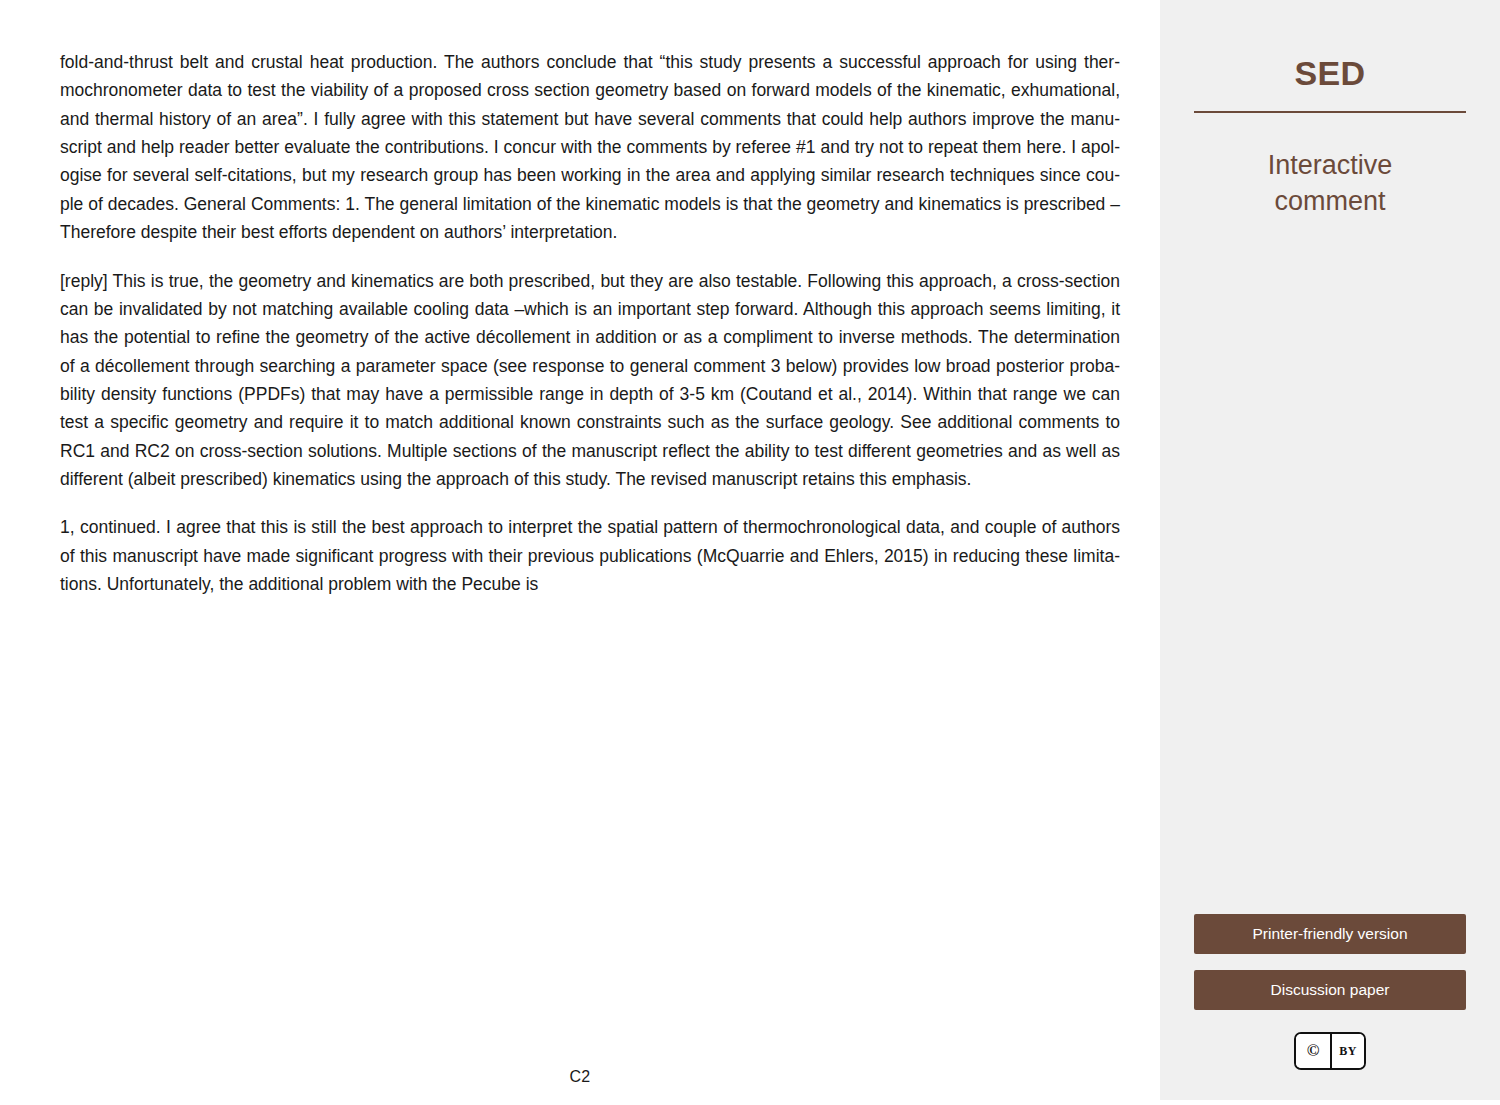fold-and-thrust belt and crustal heat production. The authors conclude that “this study presents a successful approach for using thermochronometer data to test the viability of a proposed cross section geometry based on forward models of the kinematic, exhumational, and thermal history of an area”. I fully agree with this statement but have several comments that could help authors improve the manuscript and help reader better evaluate the contributions. I concur with the comments by referee #1 and try not to repeat them here. I apologise for several self-citations, but my research group has been working in the area and applying similar research techniques since couple of decades. General Comments: 1. The general limitation of the kinematic models is that the geometry and kinematics is prescribed – Therefore despite their best efforts dependent on authors’ interpretation.
[reply] This is true, the geometry and kinematics are both prescribed, but they are also testable. Following this approach, a cross-section can be invalidated by not matching available cooling data –which is an important step forward. Although this approach seems limiting, it has the potential to refine the geometry of the active décollement in addition or as a compliment to inverse methods. The determination of a décollement through searching a parameter space (see response to general comment 3 below) provides low broad posterior probability density functions (PPDFs) that may have a permissible range in depth of 3-5 km (Coutand et al., 2014). Within that range we can test a specific geometry and require it to match additional known constraints such as the surface geology. See additional comments to RC1 and RC2 on cross-section solutions. Multiple sections of the manuscript reflect the ability to test different geometries and as well as different (albeit prescribed) kinematics using the approach of this study. The revised manuscript retains this emphasis.
1, continued. I agree that this is still the best approach to interpret the spatial pattern of thermochronological data, and couple of authors of this manuscript have made significant progress with their previous publications (McQuarrie and Ehlers, 2015) in reducing these limitations. Unfortunately, the additional problem with the Pecube is
C2
SED
Interactive
comment
Printer-friendly version Discussion paper
©BY